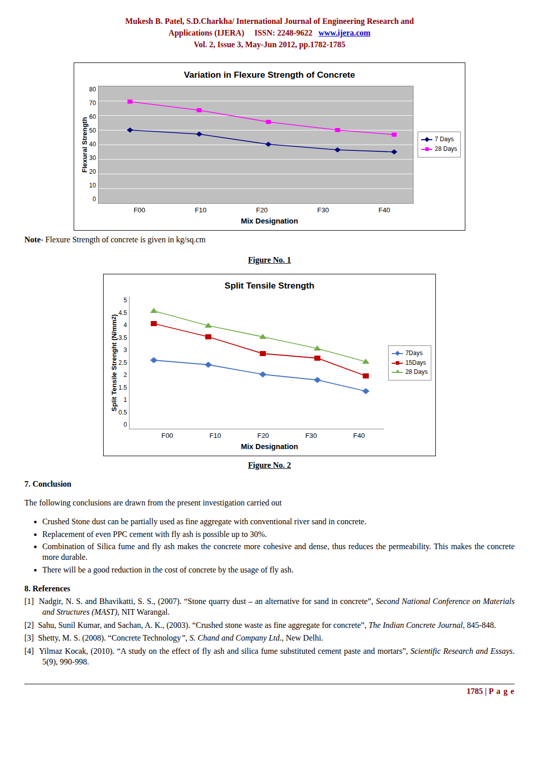Mukesh B. Patel, S.D.Charkha/ International Journal of Engineering Research and
Applications (IJERA) ISSN: 2248-9622 www.ijera.com
Vol. 2, Issue 3, May-Jun 2012, pp.1782-1785
Variation in Flexure Strength of Concrete
Flexural Strength
80706050403020100
7 Days
28 Days
F00 F10 F20 F30 F40
Mix Designation
Note- Flexure Strength of concrete is given in kg/sq.cm
Figure No. 1
Split Tensile Strength
Split Tensile Strenght (N/mm2)
54.543.532.521.510.50
7Days
15Days
28 Days
F00 F10 F20 F30 F40
Mix Designation
Figure No. 2
7. Conclusion
The following conclusions are drawn from the present investigation carried out
Crushed Stone dust can be partially used as fine aggregate with conventional river sand in concrete.
Replacement of even PPC cement with fly ash is possible up to 30%.
Combination of Silica fume and fly ash makes the concrete more cohesive and dense, thus reduces the permeability. This makes the concrete more durable.
There will be a good reduction in the cost of concrete by the usage of fly ash.
8. References
[1] Nadgir, N. S. and Bhavikatti, S. S., (2007). “Stone quarry dust – an alternative for sand in concrete”, Second National Conference on Materials and Structures (MAST), NIT Warangal.
[2] Sahu, Sunil Kumar, and Sachan, A. K., (2003). “Crushed stone waste as fine aggregate for concrete”, The Indian Concrete Journal, 845-848.
[3] Shetty, M. S. (2008). “Concrete Technology”, S. Chand and Company Ltd., New Delhi.
[4] Yilmaz Kocak, (2010). “A study on the effect of fly ash and silica fume substituted cement paste and mortars”, Scientific Research and Essays. 5(9), 990-998.
1785 | P a g e